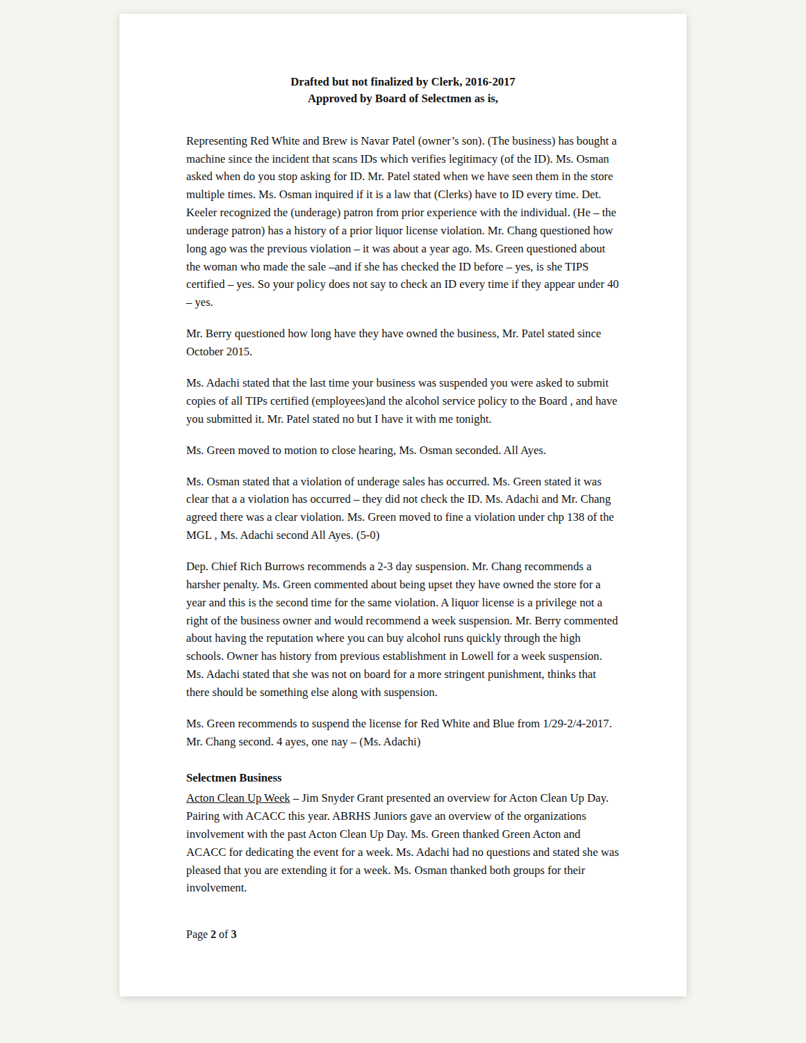Drafted but not finalized by Clerk, 2016-2017
Approved by Board of Selectmen as is,
Representing Red White and Brew is Navar Patel (owner’s son). (The business) has bought a machine since the incident that scans IDs which verifies legitimacy (of the ID). Ms. Osman asked when do you stop asking for ID. Mr. Patel stated when we have seen them in the store multiple times. Ms. Osman inquired if it is a law that (Clerks) have to ID every time. Det. Keeler recognized the (underage) patron from prior experience with the individual. (He – the underage patron) has a history of a prior liquor license violation. Mr. Chang questioned how long ago was the previous violation – it was about a year ago. Ms. Green questioned about the woman who made the sale –and if she has checked the ID before – yes, is she TIPS certified – yes. So your policy does not say to check an ID every time if they appear under 40 – yes.
Mr. Berry questioned how long have they have owned the business, Mr. Patel stated since October 2015.
Ms. Adachi stated that the last time your business was suspended you were asked to submit copies of all TIPs certified (employees)and the alcohol service policy to the Board , and have you submitted it. Mr. Patel stated no but I have it with me tonight.
Ms. Green moved to motion to close hearing, Ms. Osman seconded. All Ayes.
Ms. Osman stated that a violation of underage sales has occurred. Ms. Green stated it was clear that a a violation has occurred – they did not check the ID. Ms. Adachi and Mr. Chang agreed there was a clear violation. Ms. Green moved to fine a violation under chp 138 of the MGL , Ms. Adachi second All Ayes. (5-0)
Dep. Chief Rich Burrows recommends a 2-3 day suspension. Mr. Chang recommends a harsher penalty. Ms. Green commented about being upset they have owned the store for a year and this is the second time for the same violation. A liquor license is a privilege not a right of the business owner and would recommend a week suspension. Mr. Berry commented about having the reputation where you can buy alcohol runs quickly through the high schools. Owner has history from previous establishment in Lowell for a week suspension. Ms. Adachi stated that she was not on board for a more stringent punishment, thinks that there should be something else along with suspension.
Ms. Green recommends to suspend the license for Red White and Blue from 1/29-2/4-2017. Mr. Chang second. 4 ayes, one nay – (Ms. Adachi)
Selectmen Business
Acton Clean Up Week – Jim Snyder Grant presented an overview for Acton Clean Up Day. Pairing with ACACC this year. ABRHS Juniors gave an overview of the organizations involvement with the past Acton Clean Up Day. Ms. Green thanked Green Acton and ACACC for dedicating the event for a week. Ms. Adachi had no questions and stated she was pleased that you are extending it for a week. Ms. Osman thanked both groups for their involvement.
Page 2 of 3